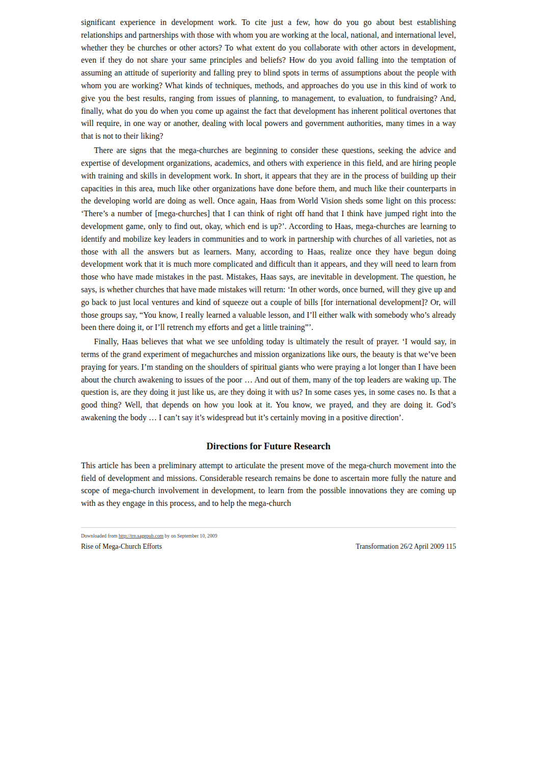significant experience in development work. To cite just a few, how do you go about best establishing relationships and partnerships with those with whom you are working at the local, national, and international level, whether they be churches or other actors? To what extent do you collaborate with other actors in development, even if they do not share your same principles and beliefs? How do you avoid falling into the temptation of assuming an attitude of superiority and falling prey to blind spots in terms of assumptions about the people with whom you are working? What kinds of techniques, methods, and approaches do you use in this kind of work to give you the best results, ranging from issues of planning, to management, to evaluation, to fundraising? And, finally, what do you do when you come up against the fact that development has inherent political overtones that will require, in one way or another, dealing with local powers and government authorities, many times in a way that is not to their liking?
There are signs that the mega-churches are beginning to consider these questions, seeking the advice and expertise of development organizations, academics, and others with experience in this field, and are hiring people with training and skills in development work. In short, it appears that they are in the process of building up their capacities in this area, much like other organizations have done before them, and much like their counterparts in the developing world are doing as well. Once again, Haas from World Vision sheds some light on this process: ‘There’s a number of [mega-churches] that I can think of right off hand that I think have jumped right into the development game, only to find out, okay, which end is up?’. According to Haas, mega-churches are learning to identify and mobilize key leaders in communities and to work in partnership with churches of all varieties, not as those with all the answers but as learners. Many, according to Haas, realize once they have begun doing development work that it is much more complicated and difficult than it appears, and they will need to learn from those who have made mistakes in the past. Mistakes, Haas says, are inevitable in development. The question, he says, is whether churches that have made mistakes will return: ‘In other words, once burned, will they give up and go back to just local ventures and kind of squeeze out a couple of bills [for international development]? Or, will those groups say, “You know, I really learned a valuable lesson, and I’ll either walk with somebody who’s already been there doing it, or I’ll retrench my efforts and get a little training”’.
Finally, Haas believes that what we see unfolding today is ultimately the result of prayer. ‘I would say, in terms of the grand experiment of megachurches and mission organizations like ours, the beauty is that we’ve been praying for years. I’m standing on the shoulders of spiritual giants who were praying a lot longer than I have been about the church awakening to issues of the poor … And out of them, many of the top leaders are waking up. The question is, are they doing it just like us, are they doing it with us? In some cases yes, in some cases no. Is that a good thing? Well, that depends on how you look at it. You know, we prayed, and they are doing it. God’s awakening the body … I can’t say it’s widespread but it’s certainly moving in a positive direction’.
Directions for Future Research
This article has been a preliminary attempt to articulate the present move of the mega-church movement into the field of development and missions. Considerable research remains be done to ascertain more fully the nature and scope of mega-church involvement in development, to learn from the possible innovations they are coming up with as they engage in this process, and to help the mega-church
Downloaded from http://trn.sagepub.com by on September 10, 2009
Rise of Mega-Church Efforts Transformation 26/2 April 2009 115